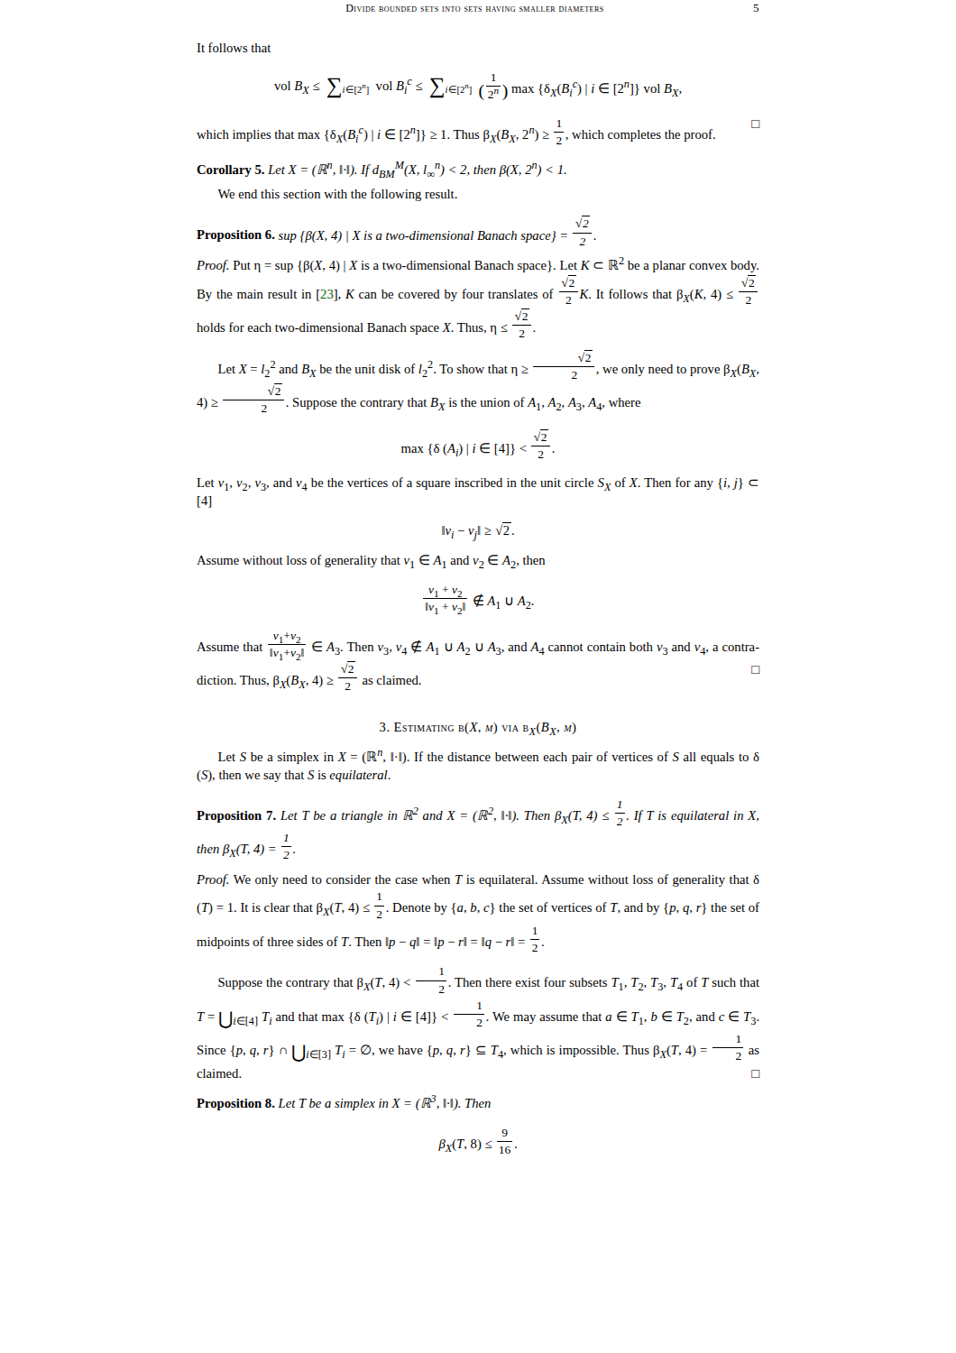Divide bounded sets into sets having smaller diameters 5
It follows that
vol BX ≤ ∑i∈[2n] vol Bic ≤ ∑i∈[2n] (12n) max {δX(Bic) | i ∈ [2n]} vol BX,
which implies that max {δX(Bic) | i ∈ [2n]} ≥ 1. Thus βX(BX, 2n) ≥ 12, which completes the proof. □
Corollary 5. Let X = (ℝn, ‖·‖). If dBMM(X, l∞n) < 2, then β(X, 2n) < 1.
We end this section with the following result.
Proposition 6. sup {β(X, 4) | X is a two-dimensional Banach space} = 22.
Proof. Put η = sup {β(X, 4) | X is a two-dimensional Banach space}. Let K ⊂ ℝ2 be a planar convex body. By the main result in [23], K can be covered by four translates of 22 K. It follows that βX(K, 4) ≤ 22 holds for each two-dimensional Banach space X. Thus, η ≤ 22.
Let X = l22 and BX be the unit disk of l22. To show that η ≥ 22, we only need to prove βX(BX, 4) ≥ 22. Suppose the contrary that BX is the union of A1, A2, A3, A4, where
max {δ (Ai) | i ∈ [4]} < 22.
Let v1, v2, v3, and v4 be the vertices of a square inscribed in the unit circle SX of X. Then for any {i, j} ⊂ [4]
‖vi − vj‖ ≥ 2.
Assume without loss of generality that v1 ∈ A1 and v2 ∈ A2, then
v1 + v2‖v1 + v2‖ ∉ A1 ∪ A2.
Assume that v1+v2‖v1+v2‖ ∈ A3. Then v3, v4 ∉ A1 ∪ A2 ∪ A3, and A4 cannot contain both v3 and v4, a contradiction. Thus, βX(BX, 4) ≥ 22 as claimed. □
3. Estimating β(X, m) via βX(BX, m)
Let S be a simplex in X = (ℝn, ‖·‖). If the distance between each pair of vertices of S all equals to δ (S), then we say that S is equilateral.
Proposition 7. Let T be a triangle in ℝ2 and X = (ℝ2, ‖·‖). Then βX(T, 4) ≤ 12. If T is equilateral in X, then βX(T, 4) = 12.
Proof. We only need to consider the case when T is equilateral. Assume without loss of generality that δ (T) = 1. It is clear that βX(T, 4) ≤ 12. Denote by {a, b, c} the set of vertices of T, and by {p, q, r} the set of midpoints of three sides of T. Then ‖p − q‖ = ‖p − r‖ = ‖q − r‖ = 12.
Suppose the contrary that βX(T, 4) < 12. Then there exist four subsets T1, T2, T3, T4 of T such that T = ⋃i∈[4] Ti and that max {δ (Ti) | i ∈ [4]} < 12. We may assume that a ∈ T1, b ∈ T2, and c ∈ T3. Since {p, q, r} ∩ ⋃i∈[3] Ti = ∅, we have {p, q, r} ⊆ T4, which is impossible. Thus βX(T, 4) = 12 as claimed. □
Proposition 8. Let T be a simplex in X = (ℝ3, ‖·‖). Then
βX(T, 8) ≤ 916.